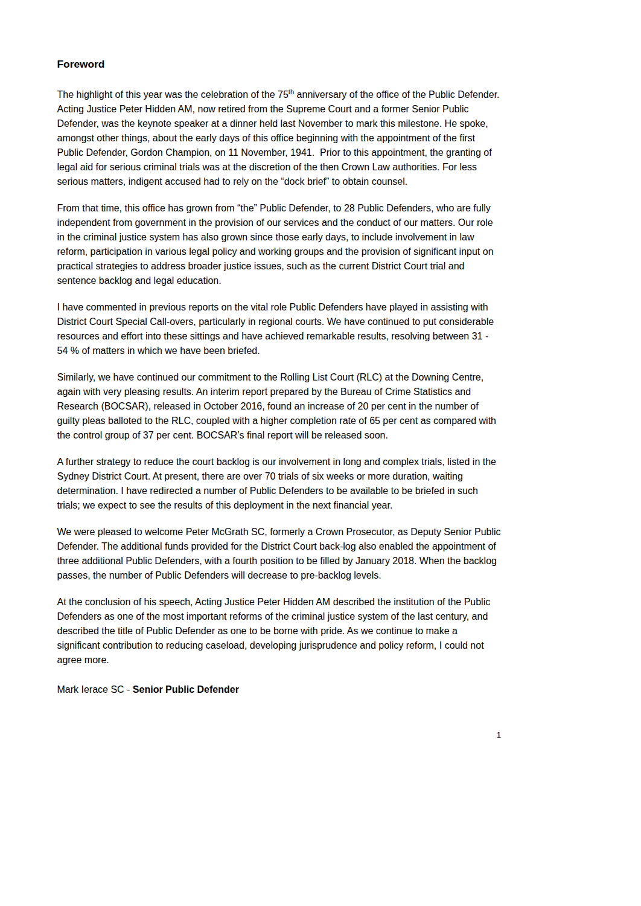Foreword
The highlight of this year was the celebration of the 75th anniversary of the office of the Public Defender. Acting Justice Peter Hidden AM, now retired from the Supreme Court and a former Senior Public Defender, was the keynote speaker at a dinner held last November to mark this milestone. He spoke, amongst other things, about the early days of this office beginning with the appointment of the first Public Defender, Gordon Champion, on 11 November, 1941. Prior to this appointment, the granting of legal aid for serious criminal trials was at the discretion of the then Crown Law authorities. For less serious matters, indigent accused had to rely on the “dock brief” to obtain counsel.
From that time, this office has grown from “the” Public Defender, to 28 Public Defenders, who are fully independent from government in the provision of our services and the conduct of our matters. Our role in the criminal justice system has also grown since those early days, to include involvement in law reform, participation in various legal policy and working groups and the provision of significant input on practical strategies to address broader justice issues, such as the current District Court trial and sentence backlog and legal education.
I have commented in previous reports on the vital role Public Defenders have played in assisting with District Court Special Call-overs, particularly in regional courts. We have continued to put considerable resources and effort into these sittings and have achieved remarkable results, resolving between 31 - 54 % of matters in which we have been briefed.
Similarly, we have continued our commitment to the Rolling List Court (RLC) at the Downing Centre, again with very pleasing results. An interim report prepared by the Bureau of Crime Statistics and Research (BOCSAR), released in October 2016, found an increase of 20 per cent in the number of guilty pleas balloted to the RLC, coupled with a higher completion rate of 65 per cent as compared with the control group of 37 per cent. BOCSAR’s final report will be released soon.
A further strategy to reduce the court backlog is our involvement in long and complex trials, listed in the Sydney District Court. At present, there are over 70 trials of six weeks or more duration, waiting determination. I have redirected a number of Public Defenders to be available to be briefed in such trials; we expect to see the results of this deployment in the next financial year.
We were pleased to welcome Peter McGrath SC, formerly a Crown Prosecutor, as Deputy Senior Public Defender. The additional funds provided for the District Court back-log also enabled the appointment of three additional Public Defenders, with a fourth position to be filled by January 2018. When the backlog passes, the number of Public Defenders will decrease to pre-backlog levels.
At the conclusion of his speech, Acting Justice Peter Hidden AM described the institution of the Public Defenders as one of the most important reforms of the criminal justice system of the last century, and described the title of Public Defender as one to be borne with pride. As we continue to make a significant contribution to reducing caseload, developing jurisprudence and policy reform, I could not agree more.
Mark Ierace SC - Senior Public Defender
1